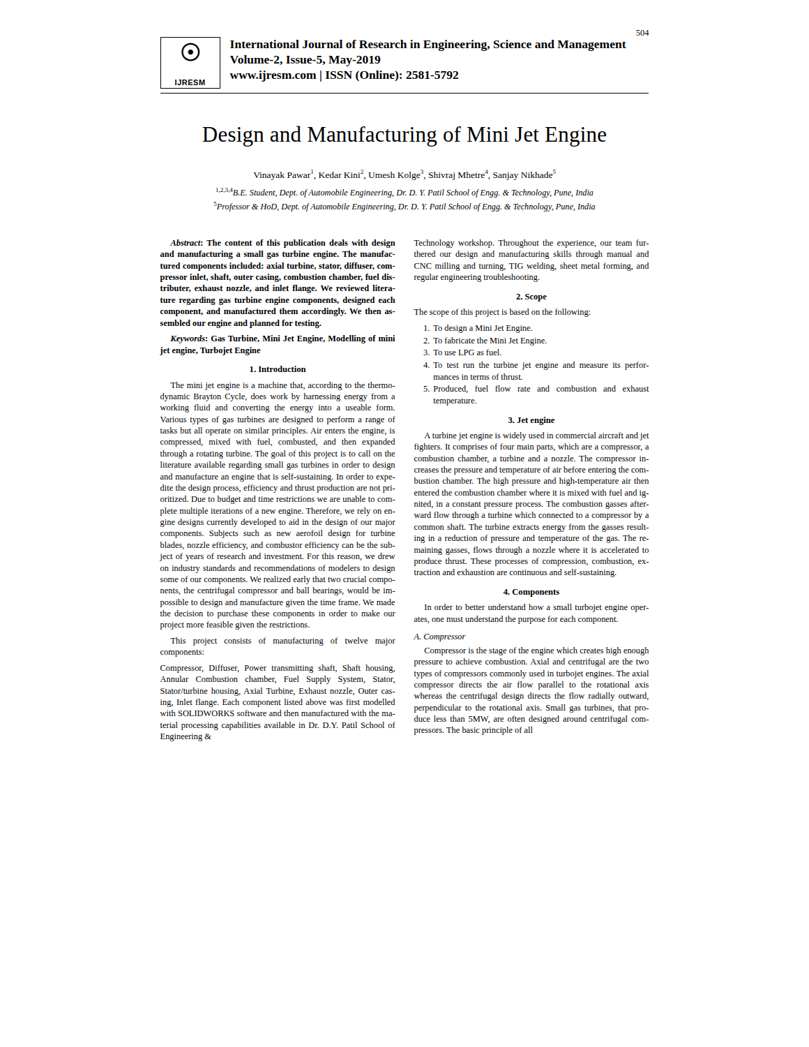504
☉
IJRESM
International Journal of Research in Engineering, Science and Management
Volume-2, Issue-5, May-2019
www.ijresm.com | ISSN (Online): 2581-5792
Design and Manufacturing of Mini Jet Engine
Vinayak Pawar1, Kedar Kini2, Umesh Kolge3, Shivraj Mhetre4, Sanjay Nikhade5
1,2,3,4B.E. Student, Dept. of Automobile Engineering, Dr. D. Y. Patil School of Engg. & Technology, Pune, India
5Professor & HoD, Dept. of Automobile Engineering, Dr. D. Y. Patil School of Engg. & Technology, Pune, India
Abstract: The content of this publication deals with design and manufacturing a small gas turbine engine. The manufactured components included: axial turbine, stator, diffuser, compressor inlet, shaft, outer casing, combustion chamber, fuel distributer, exhaust nozzle, and inlet flange. We reviewed literature regarding gas turbine engine components, designed each component, and manufactured them accordingly. We then assembled our engine and planned for testing.
Keywords: Gas Turbine, Mini Jet Engine, Modelling of mini jet engine, Turbojet Engine
1. Introduction
The mini jet engine is a machine that, according to the thermodynamic Brayton Cycle, does work by harnessing energy from a working fluid and converting the energy into a useable form. Various types of gas turbines are designed to perform a range of tasks but all operate on similar principles. Air enters the engine, is compressed, mixed with fuel, combusted, and then expanded through a rotating turbine. The goal of this project is to call on the literature available regarding small gas turbines in order to design and manufacture an engine that is self-sustaining. In order to expedite the design process, efficiency and thrust production are not prioritized. Due to budget and time restrictions we are unable to complete multiple iterations of a new engine. Therefore, we rely on engine designs currently developed to aid in the design of our major components. Subjects such as new aerofoil design for turbine blades, nozzle efficiency, and combustor efficiency can be the subject of years of research and investment. For this reason, we drew on industry standards and recommendations of modelers to design some of our components. We realized early that two crucial components, the centrifugal compressor and ball bearings, would be impossible to design and manufacture given the time frame. We made the decision to purchase these components in order to make our project more feasible given the restrictions.
This project consists of manufacturing of twelve major components:
Compressor, Diffuser, Power transmitting shaft, Shaft housing, Annular Combustion chamber, Fuel Supply System, Stator, Stator/turbine housing, Axial Turbine, Exhaust nozzle, Outer casing, Inlet flange. Each component listed above was first modelled with SOLIDWORKS software and then manufactured with the material processing capabilities available in Dr. D.Y. Patil School of Engineering &
Technology workshop. Throughout the experience, our team furthered our design and manufacturing skills through manual and CNC milling and turning, TIG welding, sheet metal forming, and regular engineering troubleshooting.
2. Scope
The scope of this project is based on the following:
To design a Mini Jet Engine.
To fabricate the Mini Jet Engine.
To use LPG as fuel.
To test run the turbine jet engine and measure its performances in terms of thrust.
Produced, fuel flow rate and combustion and exhaust temperature.
3. Jet engine
A turbine jet engine is widely used in commercial aircraft and jet fighters. It comprises of four main parts, which are a compressor, a combustion chamber, a turbine and a nozzle. The compressor increases the pressure and temperature of air before entering the combustion chamber. The high pressure and high-temperature air then entered the combustion chamber where it is mixed with fuel and ignited, in a constant pressure process. The combustion gasses afterward flow through a turbine which connected to a compressor by a common shaft. The turbine extracts energy from the gasses resulting in a reduction of pressure and temperature of the gas. The remaining gasses, flows through a nozzle where it is accelerated to produce thrust. These processes of compression, combustion, extraction and exhaustion are continuous and self-sustaining.
4. Components
In order to better understand how a small turbojet engine operates, one must understand the purpose for each component.
A. Compressor
Compressor is the stage of the engine which creates high enough pressure to achieve combustion. Axial and centrifugal are the two types of compressors commonly used in turbojet engines. The axial compressor directs the air flow parallel to the rotational axis whereas the centrifugal design directs the flow radially outward, perpendicular to the rotational axis. Small gas turbines, that produce less than 5MW, are often designed around centrifugal compressors. The basic principle of all